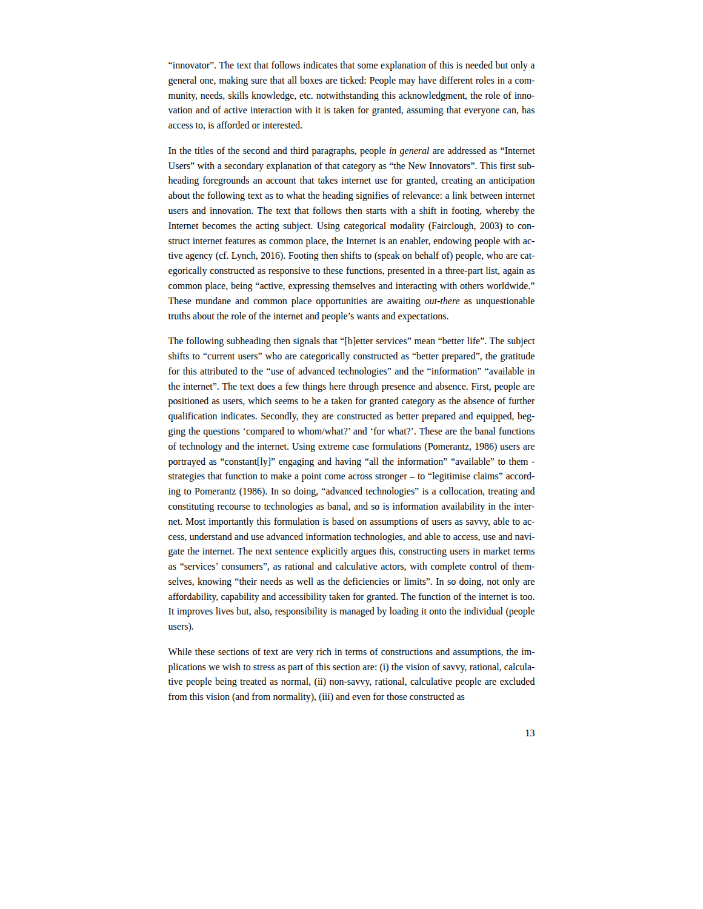“innovator”. The text that follows indicates that some explanation of this is needed but only a general one, making sure that all boxes are ticked: People may have different roles in a community, needs, skills knowledge, etc. notwithstanding this acknowledgment, the role of innovation and of active interaction with it is taken for granted, assuming that everyone can, has access to, is afforded or interested.
In the titles of the second and third paragraphs, people in general are addressed as “Internet Users” with a secondary explanation of that category as “the New Innovators”. This first subheading foregrounds an account that takes internet use for granted, creating an anticipation about the following text as to what the heading signifies of relevance: a link between internet users and innovation. The text that follows then starts with a shift in footing, whereby the Internet becomes the acting subject. Using categorical modality (Fairclough, 2003) to construct internet features as common place, the Internet is an enabler, endowing people with active agency (cf. Lynch, 2016). Footing then shifts to (speak on behalf of) people, who are categorically constructed as responsive to these functions, presented in a three-part list, again as common place, being “active, expressing themselves and interacting with others worldwide.” These mundane and common place opportunities are awaiting out-there as unquestionable truths about the role of the internet and people’s wants and expectations.
The following subheading then signals that “[b]etter services” mean “better life”. The subject shifts to “current users” who are categorically constructed as “better prepared”, the gratitude for this attributed to the “use of advanced technologies” and the “information” “available in the internet”. The text does a few things here through presence and absence. First, people are positioned as users, which seems to be a taken for granted category as the absence of further qualification indicates. Secondly, they are constructed as better prepared and equipped, begging the questions ‘compared to whom/what?’ and ‘for what?’. These are the banal functions of technology and the internet. Using extreme case formulations (Pomerantz, 1986) users are portrayed as “constant[ly]” engaging and having “all the information” “available” to them - strategies that function to make a point come across stronger – to “legitimise claims” according to Pomerantz (1986). In so doing, “advanced technologies” is a collocation, treating and constituting recourse to technologies as banal, and so is information availability in the internet. Most importantly this formulation is based on assumptions of users as savvy, able to access, understand and use advanced information technologies, and able to access, use and navigate the internet. The next sentence explicitly argues this, constructing users in market terms as “services’ consumers”, as rational and calculative actors, with complete control of themselves, knowing “their needs as well as the deficiencies or limits”. In so doing, not only are affordability, capability and accessibility taken for granted. The function of the internet is too. It improves lives but, also, responsibility is managed by loading it onto the individual (people users).
While these sections of text are very rich in terms of constructions and assumptions, the implications we wish to stress as part of this section are: (i) the vision of savvy, rational, calculative people being treated as normal, (ii) non-savvy, rational, calculative people are excluded from this vision (and from normality), (iii) and even for those constructed as
13